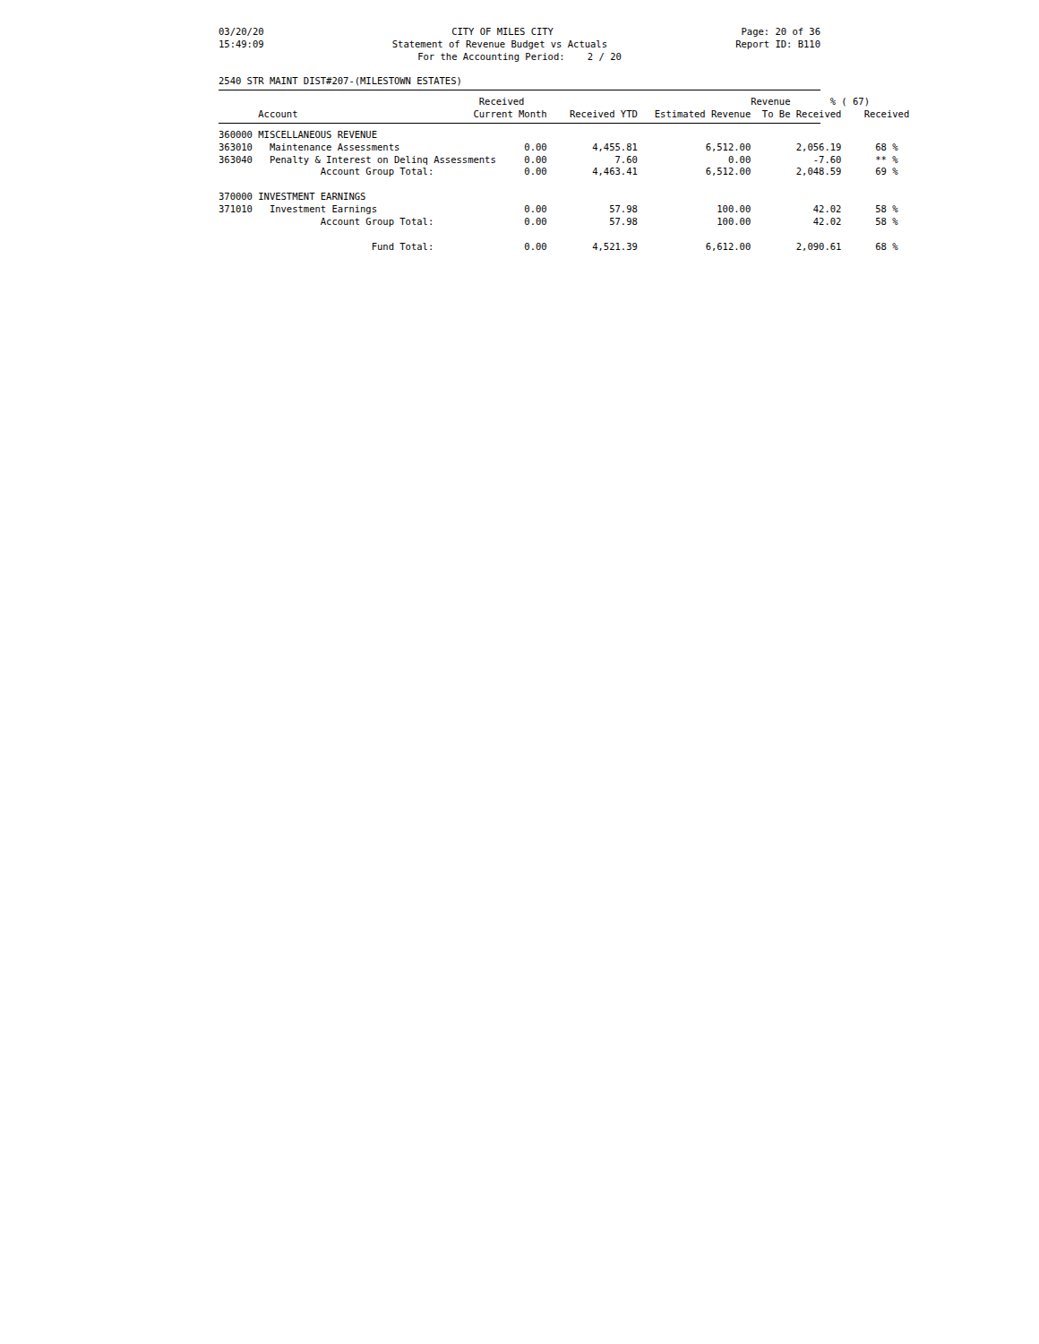03/20/20
CITY OF MILES CITY
Page: 20 of 36
15:49:09
Statement of Revenue Budget vs Actuals
Report ID: B110
For the Accounting Period: 2 / 20
2540 STR MAINT DIST#207-(MILESTOWN ESTATES)
                                              Received                                        Revenue       % ( 67)
       Account                               Current Month    Received YTD   Estimated Revenue  To Be Received    Received
360000 MISCELLANEOUS REVENUE
363010   Maintenance Assessments                      0.00        4,455.81            6,512.00        2,056.19      68 %
363040   Penalty & Interest on Delinq Assessments     0.00            7.60                0.00           -7.60      ** %
                  Account Group Total:                0.00        4,463.41            6,512.00        2,048.59      69 %

370000 INVESTMENT EARNINGS
371010   Investment Earnings                          0.00           57.98              100.00           42.02      58 %
                  Account Group Total:                0.00           57.98              100.00           42.02      58 %

                           Fund Total:                0.00        4,521.39            6,612.00        2,090.61      68 %